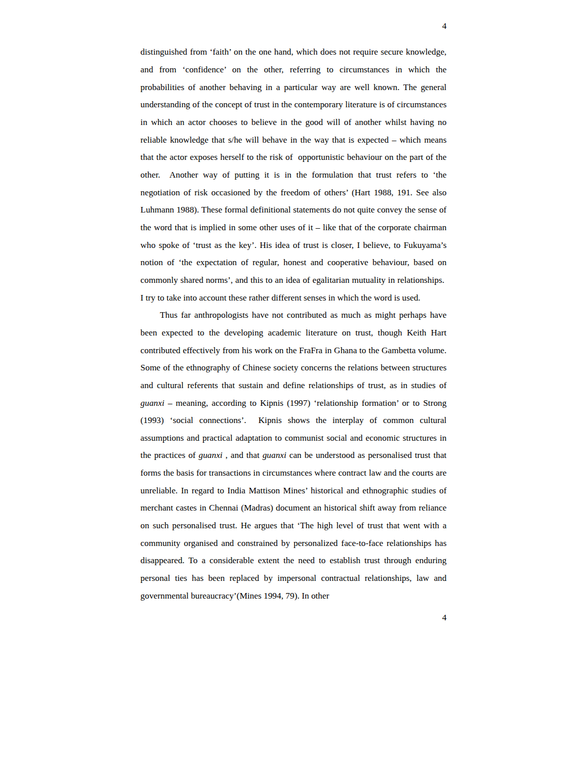4
distinguished from ‘faith’ on the one hand, which does not require secure knowledge, and from ‘confidence’ on the other, referring to circumstances in which the probabilities of another behaving in a particular way are well known. The general understanding of the concept of trust in the contemporary literature is of circumstances in which an actor chooses to believe in the good will of another whilst having no reliable knowledge that s/he will behave in the way that is expected – which means that the actor exposes herself to the risk of opportunistic behaviour on the part of the other. Another way of putting it is in the formulation that trust refers to ‘the negotiation of risk occasioned by the freedom of others’ (Hart 1988, 191. See also Luhmann 1988). These formal definitional statements do not quite convey the sense of the word that is implied in some other uses of it – like that of the corporate chairman who spoke of ‘trust as the key’. His idea of trust is closer, I believe, to Fukuyama’s notion of ‘the expectation of regular, honest and cooperative behaviour, based on commonly shared norms’, and this to an idea of egalitarian mutuality in relationships. I try to take into account these rather different senses in which the word is used.
Thus far anthropologists have not contributed as much as might perhaps have been expected to the developing academic literature on trust, though Keith Hart contributed effectively from his work on the FraFra in Ghana to the Gambetta volume. Some of the ethnography of Chinese society concerns the relations between structures and cultural referents that sustain and define relationships of trust, as in studies of guanxi – meaning, according to Kipnis (1997) ‘relationship formation’ or to Strong (1993) ‘social connections’. Kipnis shows the interplay of common cultural assumptions and practical adaptation to communist social and economic structures in the practices of guanxi , and that guanxi can be understood as personalised trust that forms the basis for transactions in circumstances where contract law and the courts are unreliable. In regard to India Mattison Mines’ historical and ethnographic studies of merchant castes in Chennai (Madras) document an historical shift away from reliance on such personalised trust. He argues that ‘The high level of trust that went with a community organised and constrained by personalized face-to-face relationships has disappeared. To a considerable extent the need to establish trust through enduring personal ties has been replaced by impersonal contractual relationships, law and governmental bureaucracy’(Mines 1994, 79). In other
4